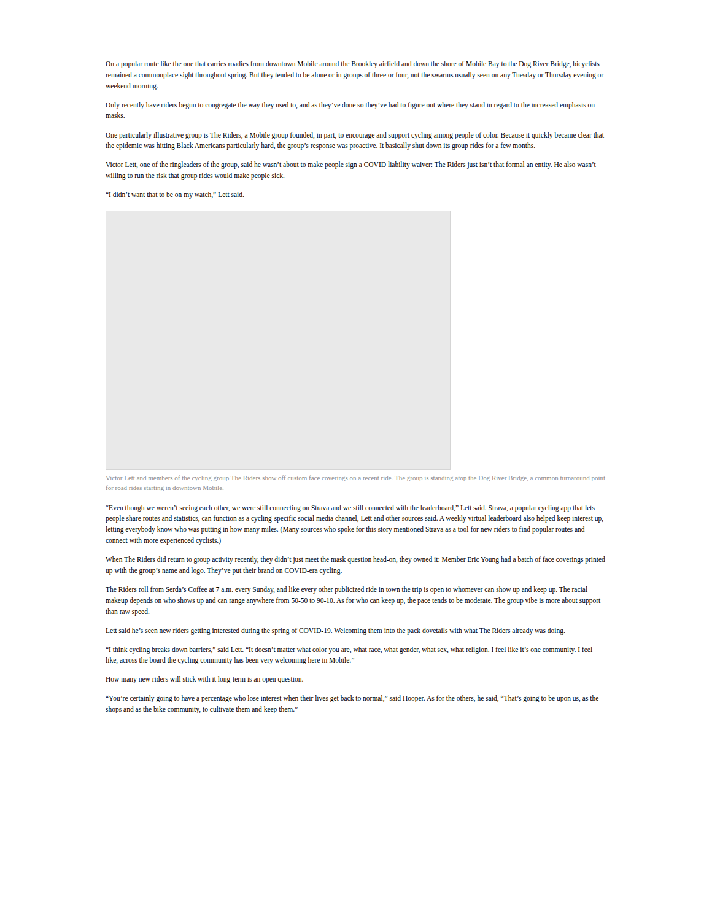On a popular route like the one that carries roadies from downtown Mobile around the Brookley airfield and down the shore of Mobile Bay to the Dog River Bridge, bicyclists remained a commonplace sight throughout spring. But they tended to be alone or in groups of three or four, not the swarms usually seen on any Tuesday or Thursday evening or weekend morning.
Only recently have riders begun to congregate the way they used to, and as they’ve done so they’ve had to figure out where they stand in regard to the increased emphasis on masks.
One particularly illustrative group is The Riders, a Mobile group founded, in part, to encourage and support cycling among people of color. Because it quickly became clear that the epidemic was hitting Black Americans particularly hard, the group’s response was proactive. It basically shut down its group rides for a few months.
Victor Lett, one of the ringleaders of the group, said he wasn’t about to make people sign a COVID liability waiver: The Riders just isn’t that formal an entity. He also wasn’t willing to run the risk that group rides would make people sick.
“I didn’t want that to be on my watch,” Lett said.
Victor Lett and members of the cycling group The Riders show off custom face coverings on a recent ride. The group is standing atop the Dog River Bridge, a common turnaround point for road rides starting in downtown Mobile.
“Even though we weren’t seeing each other, we were still connecting on Strava and we still connected with the leaderboard,” Lett said. Strava, a popular cycling app that lets people share routes and statistics, can function as a cycling-specific social media channel, Lett and other sources said. A weekly virtual leaderboard also helped keep interest up, letting everybody know who was putting in how many miles. (Many sources who spoke for this story mentioned Strava as a tool for new riders to find popular routes and connect with more experienced cyclists.)
When The Riders did return to group activity recently, they didn’t just meet the mask question head-on, they owned it: Member Eric Young had a batch of face coverings printed up with the group’s name and logo. They’ve put their brand on COVID-era cycling.
The Riders roll from Serda’s Coffee at 7 a.m. every Sunday, and like every other publicized ride in town the trip is open to whomever can show up and keep up. The racial makeup depends on who shows up and can range anywhere from 50-50 to 90-10. As for who can keep up, the pace tends to be moderate. The group vibe is more about support than raw speed.
Lett said he’s seen new riders getting interested during the spring of COVID-19. Welcoming them into the pack dovetails with what The Riders already was doing.
“I think cycling breaks down barriers,” said Lett. “It doesn’t matter what color you are, what race, what gender, what sex, what religion. I feel like it’s one community. I feel like, across the board the cycling community has been very welcoming here in Mobile.”
How many new riders will stick with it long-term is an open question.
“You’re certainly going to have a percentage who lose interest when their lives get back to normal,” said Hooper. As for the others, he said, “That’s going to be upon us, as the shops and as the bike community, to cultivate them and keep them.”